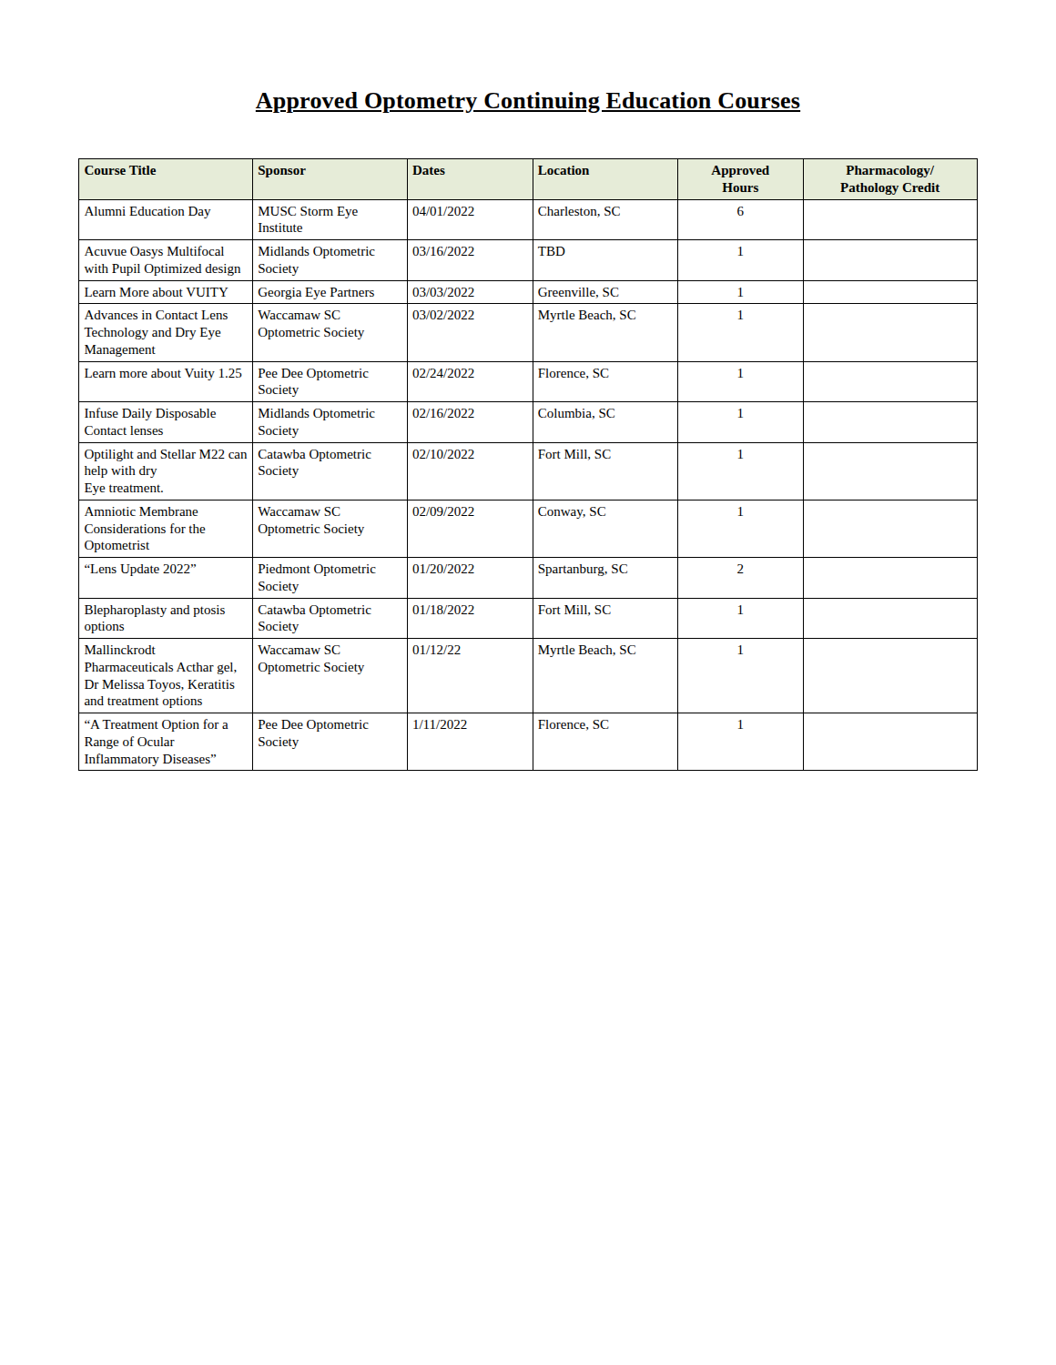Approved Optometry Continuing Education Courses
| Course Title | Sponsor | Dates | Location | Approved Hours | Pharmacology/ Pathology Credit |
| --- | --- | --- | --- | --- | --- |
| Alumni Education Day | MUSC Storm Eye Institute | 04/01/2022 | Charleston, SC | 6 | |
| Acuvue Oasys Multifocal with Pupil Optimized design | Midlands Optometric Society | 03/16/2022 | TBD | 1 | |
| Learn More about VUITY | Georgia Eye Partners | 03/03/2022 | Greenville, SC | 1 | |
| Advances in Contact Lens Technology and Dry Eye Management | Waccamaw SC Optometric Society | 03/02/2022 | Myrtle Beach, SC | 1 | |
| Learn more about Vuity 1.25 | Pee Dee Optometric Society | 02/24/2022 | Florence, SC | 1 | |
| Infuse Daily Disposable Contact lenses | Midlands Optometric Society | 02/16/2022 | Columbia, SC | 1 | |
| Optilight and Stellar M22 can help with dry Eye treatment. | Catawba Optometric Society | 02/10/2022 | Fort Mill, SC | 1 | |
| Amniotic Membrane Considerations for the Optometrist | Waccamaw SC Optometric Society | 02/09/2022 | Conway, SC | 1 | |
| “Lens Update 2022” | Piedmont Optometric Society | 01/20/2022 | Spartanburg, SC | 2 | |
| Blepharoplasty and ptosis options | Catawba Optometric Society | 01/18/2022 | Fort Mill, SC | 1 | |
| Mallinckrodt Pharmaceuticals Acthar gel, Dr Melissa Toyos, Keratitis and treatment options | Waccamaw SC Optometric Society | 01/12/22 | Myrtle Beach, SC | 1 | |
| “A Treatment Option for a Range of Ocular Inflammatory Diseases” | Pee Dee Optometric Society | 1/11/2022 | Florence, SC | 1 | |